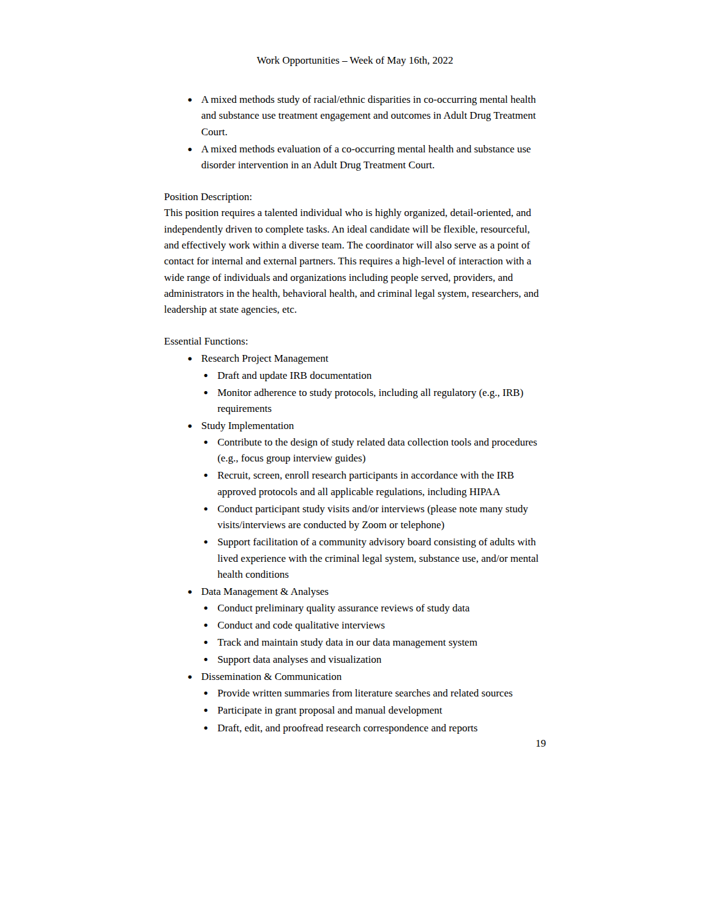Work Opportunities – Week of May 16th, 2022
A mixed methods study of racial/ethnic disparities in co-occurring mental health and substance use treatment engagement and outcomes in Adult Drug Treatment Court.
A mixed methods evaluation of a co-occurring mental health and substance use disorder intervention in an Adult Drug Treatment Court.
Position Description:
This position requires a talented individual who is highly organized, detail-oriented, and independently driven to complete tasks. An ideal candidate will be flexible, resourceful, and effectively work within a diverse team. The coordinator will also serve as a point of contact for internal and external partners. This requires a high-level of interaction with a wide range of individuals and organizations including people served, providers, and administrators in the health, behavioral health, and criminal legal system, researchers, and leadership at state agencies, etc.
Essential Functions:
Research Project Management
Draft and update IRB documentation
Monitor adherence to study protocols, including all regulatory (e.g., IRB) requirements
Study Implementation
Contribute to the design of study related data collection tools and procedures (e.g., focus group interview guides)
Recruit, screen, enroll research participants in accordance with the IRB approved protocols and all applicable regulations, including HIPAA
Conduct participant study visits and/or interviews (please note many study visits/interviews are conducted by Zoom or telephone)
Support facilitation of a community advisory board consisting of adults with lived experience with the criminal legal system, substance use, and/or mental health conditions
Data Management & Analyses
Conduct preliminary quality assurance reviews of study data
Conduct and code qualitative interviews
Track and maintain study data in our data management system
Support data analyses and visualization
Dissemination & Communication
Provide written summaries from literature searches and related sources
Participate in grant proposal and manual development
Draft, edit, and proofread research correspondence and reports
19